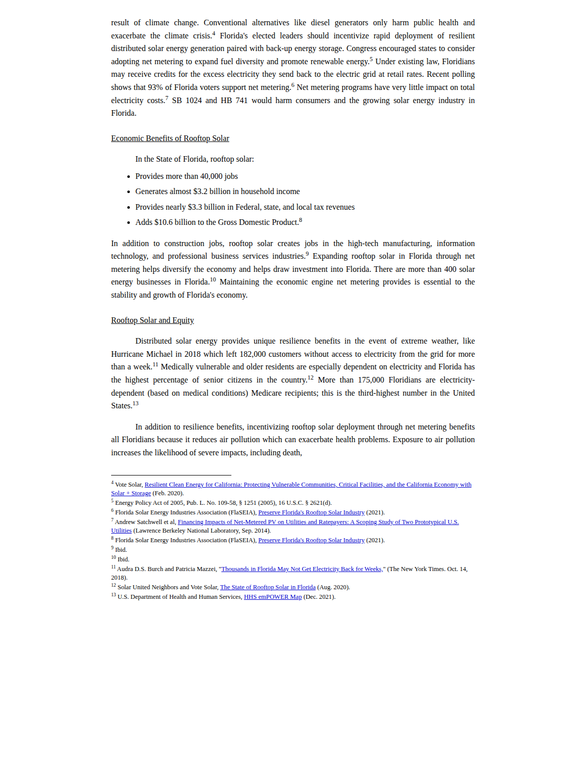result of climate change. Conventional alternatives like diesel generators only harm public health and exacerbate the climate crisis.4 Florida's elected leaders should incentivize rapid deployment of resilient distributed solar energy generation paired with back-up energy storage. Congress encouraged states to consider adopting net metering to expand fuel diversity and promote renewable energy.5 Under existing law, Floridians may receive credits for the excess electricity they send back to the electric grid at retail rates. Recent polling shows that 93% of Florida voters support net metering.6 Net metering programs have very little impact on total electricity costs.7 SB 1024 and HB 741 would harm consumers and the growing solar energy industry in Florida.
Economic Benefits of Rooftop Solar
In the State of Florida, rooftop solar:
Provides more than 40,000 jobs
Generates almost $3.2 billion in household income
Provides nearly $3.3 billion in Federal, state, and local tax revenues
Adds $10.6 billion to the Gross Domestic Product.8
In addition to construction jobs, rooftop solar creates jobs in the high-tech manufacturing, information technology, and professional business services industries.9 Expanding rooftop solar in Florida through net metering helps diversify the economy and helps draw investment into Florida. There are more than 400 solar energy businesses in Florida.10 Maintaining the economic engine net metering provides is essential to the stability and growth of Florida's economy.
Rooftop Solar and Equity
Distributed solar energy provides unique resilience benefits in the event of extreme weather, like Hurricane Michael in 2018 which left 182,000 customers without access to electricity from the grid for more than a week.11 Medically vulnerable and older residents are especially dependent on electricity and Florida has the highest percentage of senior citizens in the country.12 More than 175,000 Floridians are electricity-dependent (based on medical conditions) Medicare recipients; this is the third-highest number in the United States.13
In addition to resilience benefits, incentivizing rooftop solar deployment through net metering benefits all Floridians because it reduces air pollution which can exacerbate health problems. Exposure to air pollution increases the likelihood of severe impacts, including death,
4 Vote Solar, Resilient Clean Energy for California: Protecting Vulnerable Communities, Critical Facilities, and the California Economy with Solar + Storage (Feb. 2020).
5 Energy Policy Act of 2005, Pub. L. No. 109-58, § 1251 (2005), 16 U.S.C. § 2621(d).
6 Florida Solar Energy Industries Association (FlaSEIA), Preserve Florida's Rooftop Solar Industry (2021).
7 Andrew Satchwell et al, Financing Impacts of Net-Metered PV on Utilities and Ratepayers: A Scoping Study of Two Prototypical U.S. Utilities (Lawrence Berkeley National Laboratory, Sep. 2014).
8 Florida Solar Energy Industries Association (FlaSEIA), Preserve Florida's Rooftop Solar Industry (2021).
9 Ibid.
10 Ibid.
11 Audra D.S. Burch and Patricia Mazzei, "Thousands in Florida May Not Get Electricity Back for Weeks," (The New York Times. Oct. 14, 2018).
12 Solar United Neighbors and Vote Solar, The State of Rooftop Solar in Florida (Aug. 2020).
13 U.S. Department of Health and Human Services, HHS emPOWER Map (Dec. 2021).